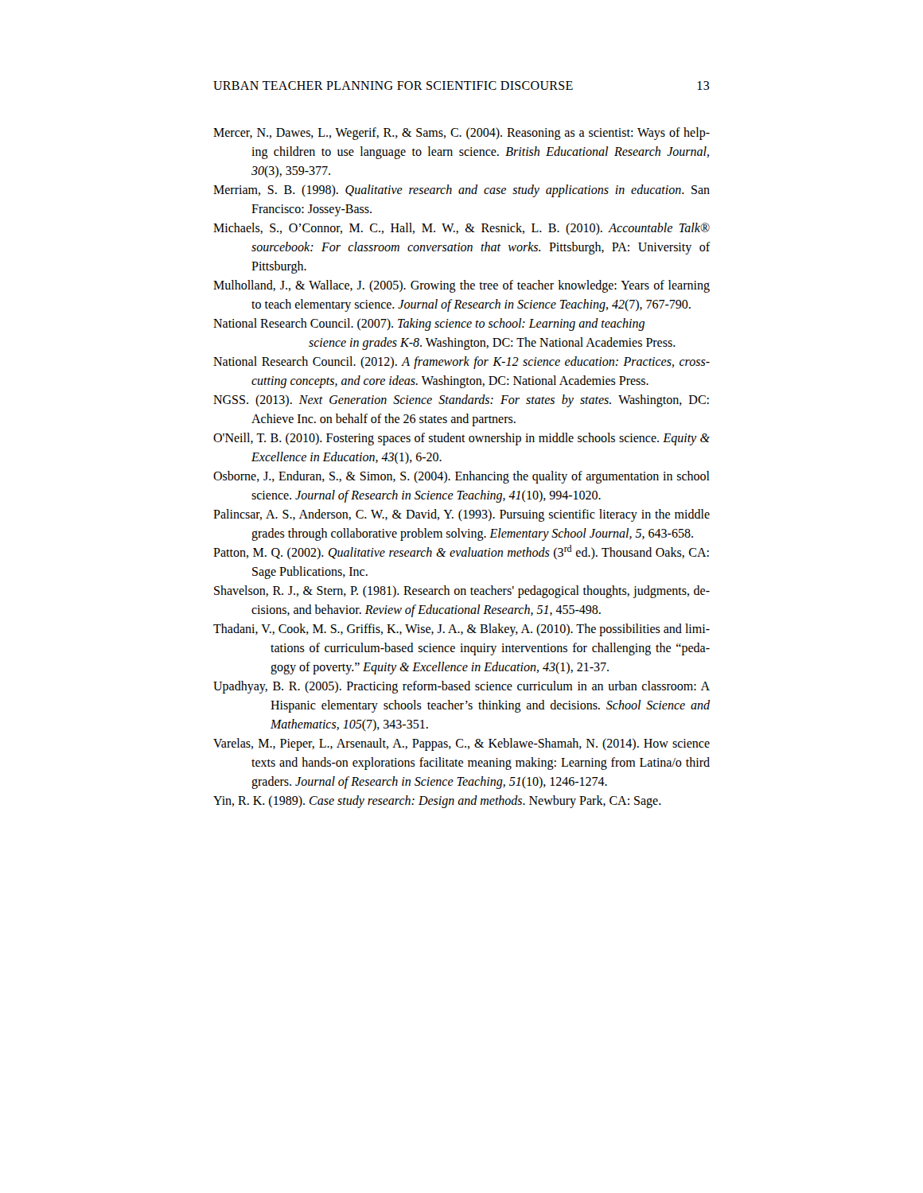Urban Teacher Planning for Scientific Discourse 13
Mercer, N., Dawes, L., Wegerif, R., & Sams, C. (2004). Reasoning as a scientist: Ways of helping children to use language to learn science. British Educational Research Journal, 30(3), 359-377.
Merriam, S. B. (1998). Qualitative research and case study applications in education. San Francisco: Jossey-Bass.
Michaels, S., O’Connor, M. C., Hall, M. W., & Resnick, L. B. (2010). Accountable Talk® sourcebook: For classroom conversation that works. Pittsburgh, PA: University of Pittsburgh.
Mulholland, J., & Wallace, J. (2005). Growing the tree of teacher knowledge: Years of learning to teach elementary science. Journal of Research in Science Teaching, 42(7), 767-790.
National Research Council. (2007). Taking science to school: Learning and teaching science in grades K-8. Washington, DC: The National Academies Press.
National Research Council. (2012). A framework for K-12 science education: Practices, crosscutting concepts, and core ideas. Washington, DC: National Academies Press.
NGSS. (2013). Next Generation Science Standards: For states by states. Washington, DC: Achieve Inc. on behalf of the 26 states and partners.
O'Neill, T. B. (2010). Fostering spaces of student ownership in middle schools science. Equity & Excellence in Education, 43(1), 6-20.
Osborne, J., Enduran, S., & Simon, S. (2004). Enhancing the quality of argumentation in school science. Journal of Research in Science Teaching, 41(10), 994-1020.
Palincsar, A. S., Anderson, C. W., & David, Y. (1993). Pursuing scientific literacy in the middle grades through collaborative problem solving. Elementary School Journal, 5, 643-658.
Patton, M. Q. (2002). Qualitative research & evaluation methods (3rd ed.). Thousand Oaks, CA: Sage Publications, Inc.
Shavelson, R. J., & Stern, P. (1981). Research on teachers' pedagogical thoughts, judgments, decisions, and behavior. Review of Educational Research, 51, 455-498.
Thadani, V., Cook, M. S., Griffis, K., Wise, J. A., & Blakey, A. (2010). The possibilities and limitations of curriculum-based science inquiry interventions for challenging the “pedagogy of poverty.” Equity & Excellence in Education, 43(1), 21-37.
Upadhyay, B. R. (2005). Practicing reform-based science curriculum in an urban classroom: A Hispanic elementary schools teacher’s thinking and decisions. School Science and Mathematics, 105(7), 343-351.
Varelas, M., Pieper, L., Arsenault, A., Pappas, C., & Keblawe-Shamah, N. (2014). How science texts and hands-on explorations facilitate meaning making: Learning from Latina/o third graders. Journal of Research in Science Teaching, 51(10), 1246-1274.
Yin, R. K. (1989). Case study research: Design and methods. Newbury Park, CA: Sage.